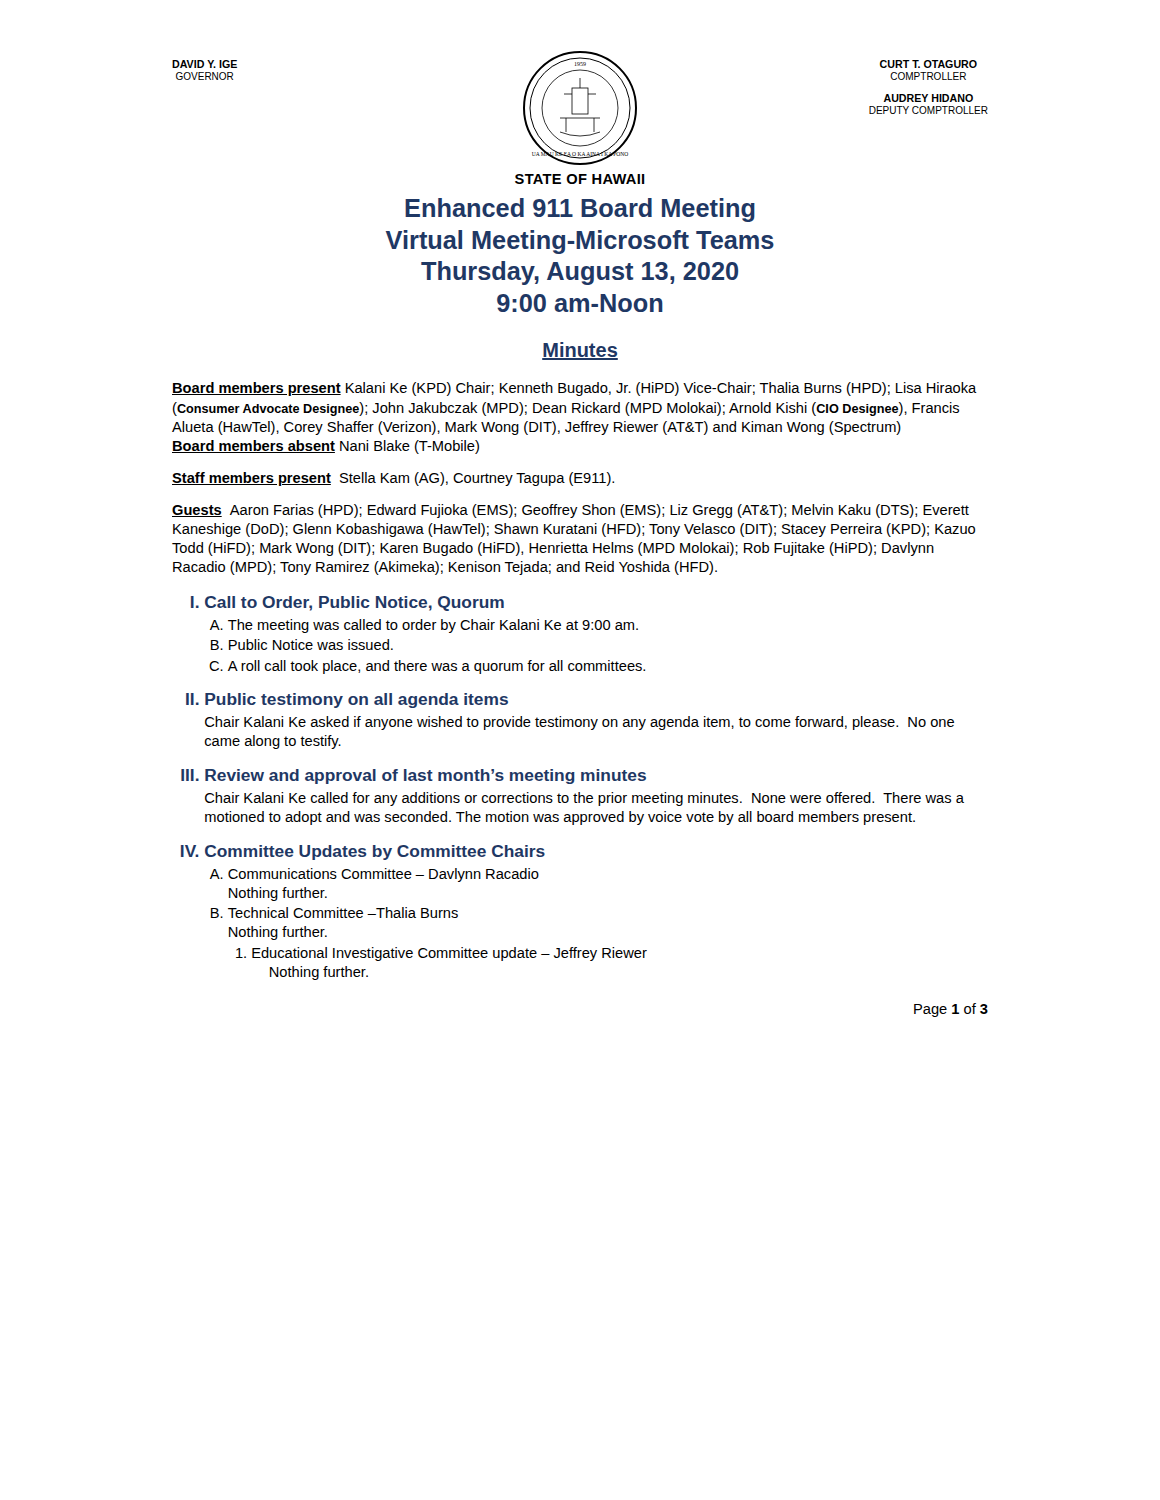DAVID Y. IGE
GOVERNOR
CURT T. OTAGURO
COMPTROLLER
AUDREY HIDANO
DEPUTY COMPTROLLER
1959 UA MAU KE EA O KA AINA I KA PONO
STATE OF HAWAII
Enhanced 911 Board Meeting
Virtual Meeting-Microsoft Teams
Thursday, August 13, 2020
9:00 am-Noon
Minutes
Board members present Kalani Ke (KPD) Chair; Kenneth Bugado, Jr. (HiPD) Vice-Chair; Thalia Burns (HPD); Lisa Hiraoka (Consumer Advocate Designee); John Jakubczak (MPD); Dean Rickard (MPD Molokai); Arnold Kishi (CIO Designee), Francis Alueta (HawTel), Corey Shaffer (Verizon), Mark Wong (DIT), Jeffrey Riewer (AT&T) and Kiman Wong (Spectrum)
Board members absent Nani Blake (T-Mobile)
Staff members present Stella Kam (AG), Courtney Tagupa (E911).
Guests Aaron Farias (HPD); Edward Fujioka (EMS); Geoffrey Shon (EMS); Liz Gregg (AT&T); Melvin Kaku (DTS); Everett Kaneshige (DoD); Glenn Kobashigawa (HawTel); Shawn Kuratani (HFD); Tony Velasco (DIT); Stacey Perreira (KPD); Kazuo Todd (HiFD); Mark Wong (DIT); Karen Bugado (HiFD), Henrietta Helms (MPD Molokai); Rob Fujitake (HiPD); Davlynn Racadio (MPD); Tony Ramirez (Akimeka); Kenison Tejada; and Reid Yoshida (HFD).
Call to Order, Public Notice, Quorum
The meeting was called to order by Chair Kalani Ke at 9:00 am.
Public Notice was issued.
A roll call took place, and there was a quorum for all committees.
Public testimony on all agenda items
Chair Kalani Ke asked if anyone wished to provide testimony on any agenda item, to come forward, please. No one came along to testify.
Review and approval of last month’s meeting minutes
Chair Kalani Ke called for any additions or corrections to the prior meeting minutes. None were offered. There was a motioned to adopt and was seconded. The motion was approved by voice vote by all board members present.
Committee Updates by Committee Chairs
Communications Committee – Davlynn Racadio
Nothing further.
Technical Committee –Thalia Burns
Nothing further.
Educational Investigative Committee update – Jeffrey Riewer
Nothing further.
Page 1 of 3